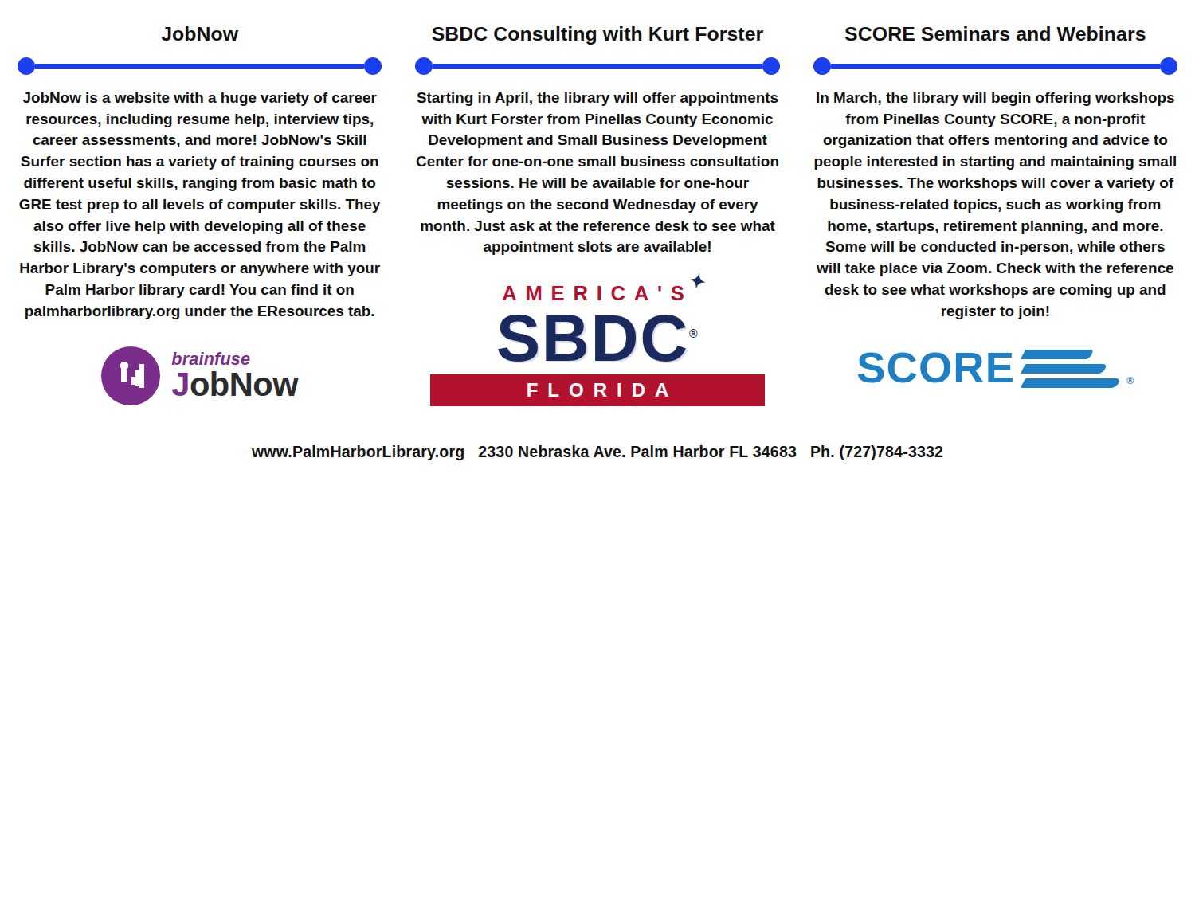JobNow
JobNow is a website with a huge variety of career resources, including resume help, interview tips, career assessments, and more! JobNow's Skill Surfer section has a variety of training courses on different useful skills, ranging from basic math to GRE test prep to all levels of computer skills. They also offer live help with developing all of these skills. JobNow can be accessed from the Palm Harbor Library's computers or anywhere with your Palm Harbor library card! You can find it on palmharborlibrary.org under the EResources tab.
brainfuse
JobNow
SBDC Consulting with Kurt Forster
Starting in April, the library will offer appointments with Kurt Forster from Pinellas County Economic Development and Small Business Development Center for one-on-one small business consultation sessions. He will be available for one-hour meetings on the second Wednesday of every month. Just ask at the reference desk to see what appointment slots are available!
AMERICA'S✦
SBDC®
FLORIDA
SCORE Seminars and Webinars
In March, the library will begin offering workshops from Pinellas County SCORE, a non-profit organization that offers mentoring and advice to people interested in starting and maintaining small businesses. The workshops will cover a variety of business-related topics, such as working from home, startups, retirement planning, and more. Some will be conducted in-person, while others will take place via Zoom. Check with the reference desk to see what workshops are coming up and register to join!
SCORE ®
www.PalmHarborLibrary.org 2330 Nebraska Ave. Palm Harbor FL 34683 Ph. (727)784-3332